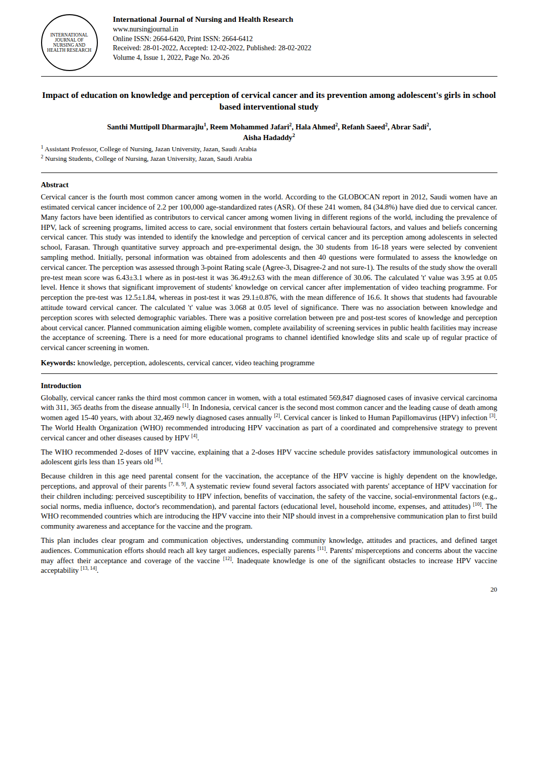INTERNATIONAL JOURNAL OF NURSING AND HEALTH RESEARCH
International Journal of Nursing and Health Research
www.nursingjournal.in
Online ISSN: 2664-6420, Print ISSN: 2664-6412
Received: 28-01-2022, Accepted: 12-02-2022, Published: 28-02-2022
Volume 4, Issue 1, 2022, Page No. 20-26
Impact of education on knowledge and perception of cervical cancer and its prevention among adolescent's girls in school based interventional study
Santhi Muttipoll Dharmarajlu1, Reem Mohammed Jafari2, Hala Ahmed2, Refanh Saeed2, Abrar Sadi2,
Aisha Hadaddy2
1 Assistant Professor, College of Nursing, Jazan University, Jazan, Saudi Arabia
2 Nursing Students, College of Nursing, Jazan University, Jazan, Saudi Arabia
Abstract
Cervical cancer is the fourth most common cancer among women in the world. According to the GLOBOCAN report in 2012, Saudi women have an estimated cervical cancer incidence of 2.2 per 100,000 age-standardized rates (ASR). Of these 241 women, 84 (34.8%) have died due to cervical cancer. Many factors have been identified as contributors to cervical cancer among women living in different regions of the world, including the prevalence of HPV, lack of screening programs, limited access to care, social environment that fosters certain behavioural factors, and values and beliefs concerning cervical cancer. This study was intended to identify the knowledge and perception of cervical cancer and its perception among adolescents in selected school, Farasan. Through quantitative survey approach and pre-experimental design, the 30 students from 16-18 years were selected by convenient sampling method. Initially, personal information was obtained from adolescents and then 40 questions were formulated to assess the knowledge on cervical cancer. The perception was assessed through 3-point Rating scale (Agree-3, Disagree-2 and not sure-1). The results of the study show the overall pre-test mean score was 6.43±3.1 where as in post-test it was 36.49±2.63 with the mean difference of 30.06. The calculated 't' value was 3.95 at 0.05 level. Hence it shows that significant improvement of students' knowledge on cervical cancer after implementation of video teaching programme. For perception the pre-test was 12.5±1.84, whereas in post-test it was 29.1±0.876, with the mean difference of 16.6. It shows that students had favourable attitude toward cervical cancer. The calculated 't' value was 3.068 at 0.05 level of significance. There was no association between knowledge and perception scores with selected demographic variables. There was a positive correlation between pre and post-test scores of knowledge and perception about cervical cancer. Planned communication aiming eligible women, complete availability of screening services in public health facilities may increase the acceptance of screening. There is a need for more educational programs to channel identified knowledge slits and scale up of regular practice of cervical cancer screening in women.
Keywords: knowledge, perception, adolescents, cervical cancer, video teaching programme
Introduction
Globally, cervical cancer ranks the third most common cancer in women, with a total estimated 569,847 diagnosed cases of invasive cervical carcinoma with 311, 365 deaths from the disease annually [1]. In Indonesia, cervical cancer is the second most common cancer and the leading cause of death among women aged 15-40 years, with about 32,469 newly diagnosed cases annually [2]. Cervical cancer is linked to Human Papillomavirus (HPV) infection [3]. The World Health Organization (WHO) recommended introducing HPV vaccination as part of a coordinated and comprehensive strategy to prevent cervical cancer and other diseases caused by HPV [4].
The WHO recommended 2-doses of HPV vaccine, explaining that a 2-doses HPV vaccine schedule provides satisfactory immunological outcomes in adolescent girls less than 15 years old [6].
Because children in this age need parental consent for the vaccination, the acceptance of the HPV vaccine is highly dependent on the knowledge, perceptions, and approval of their parents [7, 8, 9]. A systematic review found several factors associated with parents' acceptance of HPV vaccination for their children including: perceived susceptibility to HPV infection, benefits of vaccination, the safety of the vaccine, social-environmental factors (e.g., social norms, media influence, doctor's recommendation), and parental factors (educational level, household income, expenses, and attitudes) [10]. The WHO recommended countries which are introducing the HPV vaccine into their NIP should invest in a comprehensive communication plan to first build community awareness and acceptance for the vaccine and the program.
This plan includes clear program and communication objectives, understanding community knowledge, attitudes and practices, and defined target audiences. Communication efforts should reach all key target audiences, especially parents [11]. Parents' misperceptions and concerns about the vaccine may affect their acceptance and coverage of the vaccine [12]. Inadequate knowledge is one of the significant obstacles to increase HPV vaccine acceptability [13, 14].
20